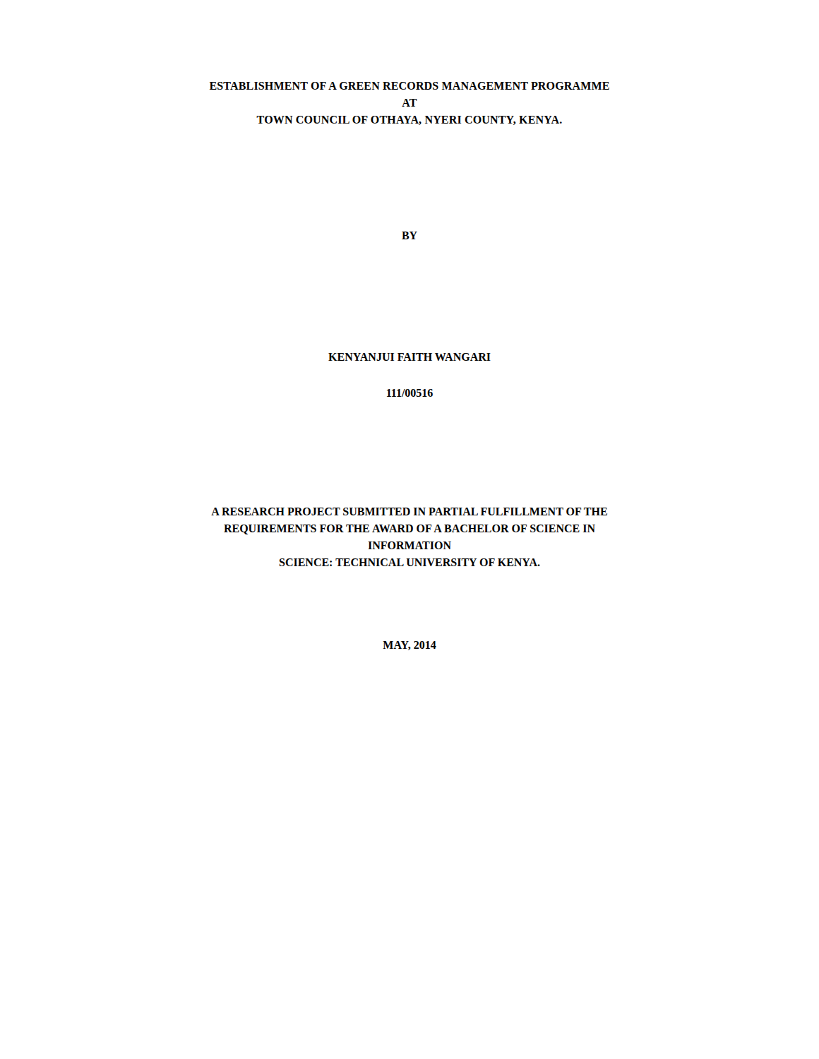Establishment of a Green Records Management Programme at
Town Council of Othaya, Nyeri County, Kenya.
By
Kenyanjui Faith Wangari
111/00516
A Research Project Submitted in Partial Fulfillment of the
Requirements for the Award of a Bachelor of Science in Information
Science: Technical University of Kenya.
May, 2014